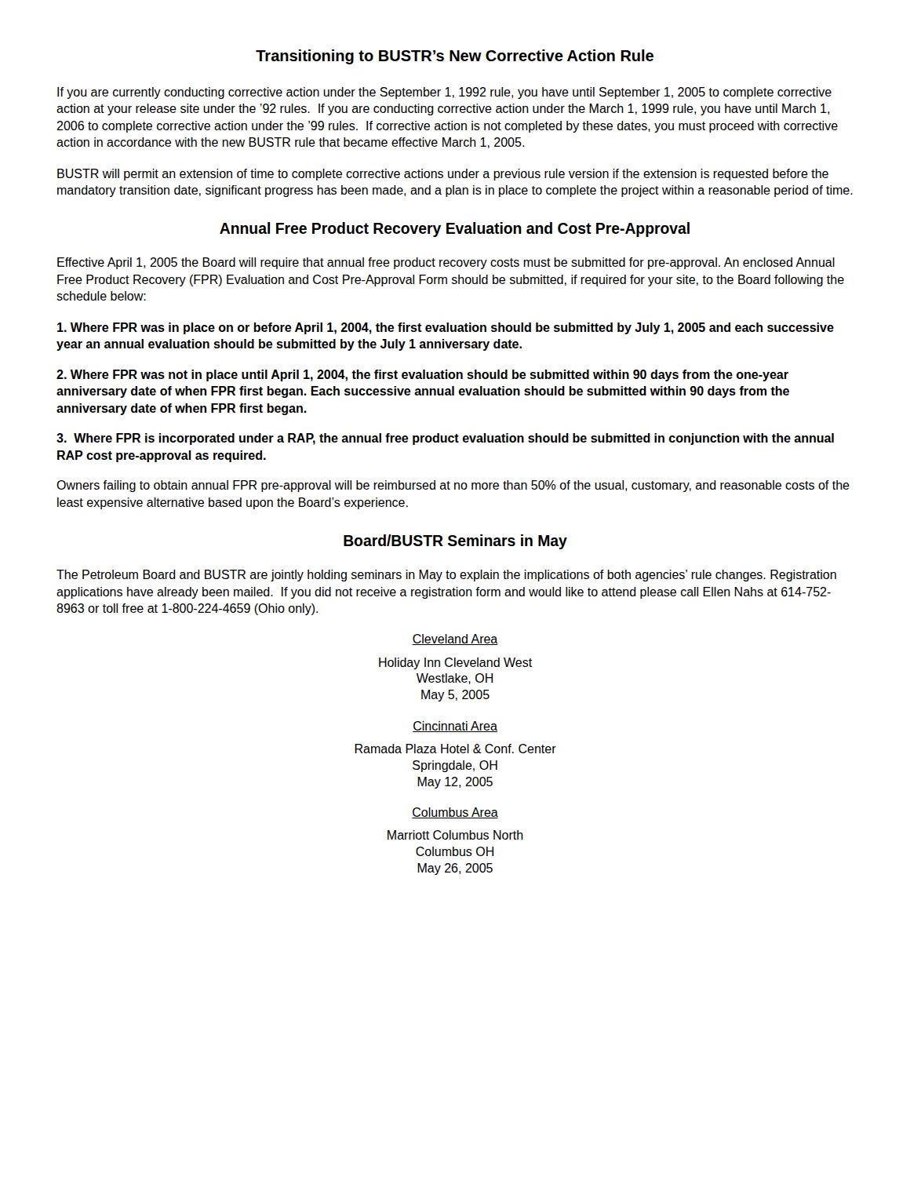Transitioning to BUSTR’s New Corrective Action Rule
If you are currently conducting corrective action under the September 1, 1992 rule, you have until September 1, 2005 to complete corrective action at your release site under the ’92 rules. If you are conducting corrective action under the March 1, 1999 rule, you have until March 1, 2006 to complete corrective action under the ’99 rules. If corrective action is not completed by these dates, you must proceed with corrective action in accordance with the new BUSTR rule that became effective March 1, 2005.
BUSTR will permit an extension of time to complete corrective actions under a previous rule version if the extension is requested before the mandatory transition date, significant progress has been made, and a plan is in place to complete the project within a reasonable period of time.
Annual Free Product Recovery Evaluation and Cost Pre-Approval
Effective April 1, 2005 the Board will require that annual free product recovery costs must be submitted for pre-approval. An enclosed Annual Free Product Recovery (FPR) Evaluation and Cost Pre-Approval Form should be submitted, if required for your site, to the Board following the schedule below:
1. Where FPR was in place on or before April 1, 2004, the first evaluation should be submitted by July 1, 2005 and each successive year an annual evaluation should be submitted by the July 1 anniversary date.
2. Where FPR was not in place until April 1, 2004, the first evaluation should be submitted within 90 days from the one-year anniversary date of when FPR first began. Each successive annual evaluation should be submitted within 90 days from the anniversary date of when FPR first began.
3. Where FPR is incorporated under a RAP, the annual free product evaluation should be submitted in conjunction with the annual RAP cost pre-approval as required.
Owners failing to obtain annual FPR pre-approval will be reimbursed at no more than 50% of the usual, customary, and reasonable costs of the least expensive alternative based upon the Board’s experience.
Board/BUSTR Seminars in May
The Petroleum Board and BUSTR are jointly holding seminars in May to explain the implications of both agencies’ rule changes. Registration applications have already been mailed. If you did not receive a registration form and would like to attend please call Ellen Nahs at 614-752-8963 or toll free at 1-800-224-4659 (Ohio only).
Cleveland Area
Holiday Inn Cleveland West
Westlake, OH
May 5, 2005
Cincinnati Area
Ramada Plaza Hotel & Conf. Center
Springdale, OH
May 12, 2005
Columbus Area
Marriott Columbus North
Columbus OH
May 26, 2005